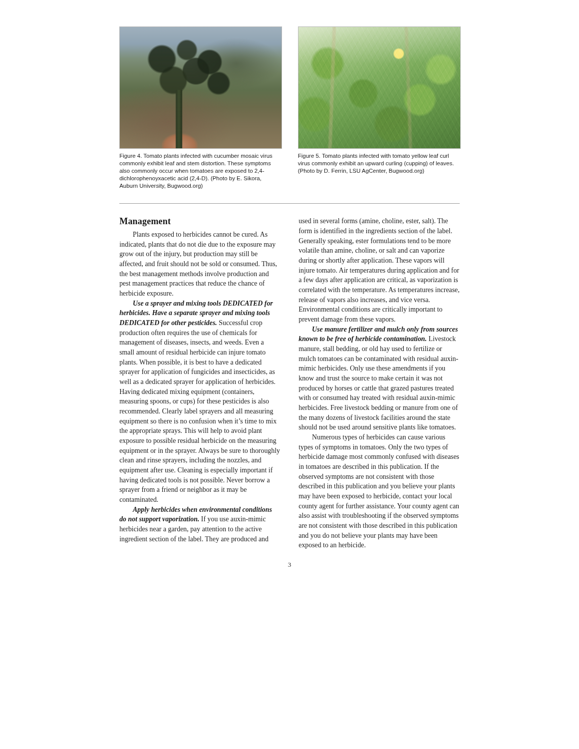Figure 4. Tomato plants infected with cucumber mosaic virus commonly exhibit leaf and stem distortion. These symptoms also commonly occur when tomatoes are exposed to 2,4-dichlorophenoyxacetic acid (2,4-D). (Photo by E. Sikora, Auburn University, Bugwood.org)
Figure 5. Tomato plants infected with tomato yellow leaf curl virus commonly exhibit an upward curling (cupping) of leaves. (Photo by D. Ferrin, LSU AgCenter, Bugwood.org)
Management
Plants exposed to herbicides cannot be cured. As indicated, plants that do not die due to the exposure may grow out of the injury, but production may still be affected, and fruit should not be sold or consumed. Thus, the best management methods involve production and pest management practices that reduce the chance of herbicide exposure.
Use a sprayer and mixing tools DEDICATED for herbicides. Have a separate sprayer and mixing tools DEDICATED for other pesticides. Successful crop production often requires the use of chemicals for management of diseases, insects, and weeds. Even a small amount of residual herbicide can injure tomato plants. When possible, it is best to have a dedicated sprayer for application of fungicides and insecticides, as well as a dedicated sprayer for application of herbicides. Having dedicated mixing equipment (containers, measuring spoons, or cups) for these pesticides is also recommended. Clearly label sprayers and all measuring equipment so there is no confusion when it’s time to mix the appropriate sprays. This will help to avoid plant exposure to possible residual herbicide on the measuring equipment or in the sprayer. Always be sure to thoroughly clean and rinse sprayers, including the nozzles, and equipment after use. Cleaning is especially important if having dedicated tools is not possible. Never borrow a sprayer from a friend or neighbor as it may be contaminated.
Apply herbicides when environmental conditions do not support vaporization. If you use auxin-mimic herbicides near a garden, pay attention to the active ingredient section of the label. They are produced and used in several forms (amine, choline, ester, salt). The form is identified in the ingredients section of the label. Generally speaking, ester formulations tend to be more volatile than amine, choline, or salt and can vaporize during or shortly after application. These vapors will injure tomato. Air temperatures during application and for a few days after application are critical, as vaporization is correlated with the temperature. As temperatures increase, release of vapors also increases, and vice versa. Environmental conditions are critically important to prevent damage from these vapors.
Use manure fertilizer and mulch only from sources known to be free of herbicide contamination. Livestock manure, stall bedding, or old hay used to fertilize or mulch tomatoes can be contaminated with residual auxin-mimic herbicides. Only use these amendments if you know and trust the source to make certain it was not produced by horses or cattle that grazed pastures treated with or consumed hay treated with residual auxin-mimic herbicides. Free livestock bedding or manure from one of the many dozens of livestock facilities around the state should not be used around sensitive plants like tomatoes.
Numerous types of herbicides can cause various types of symptoms in tomatoes. Only the two types of herbicide damage most commonly confused with diseases in tomatoes are described in this publication. If the observed symptoms are not consistent with those described in this publication and you believe your plants may have been exposed to herbicide, contact your local county agent for further assistance. Your county agent can also assist with troubleshooting if the observed symptoms are not consistent with those described in this publication and you do not believe your plants may have been exposed to an herbicide.
3